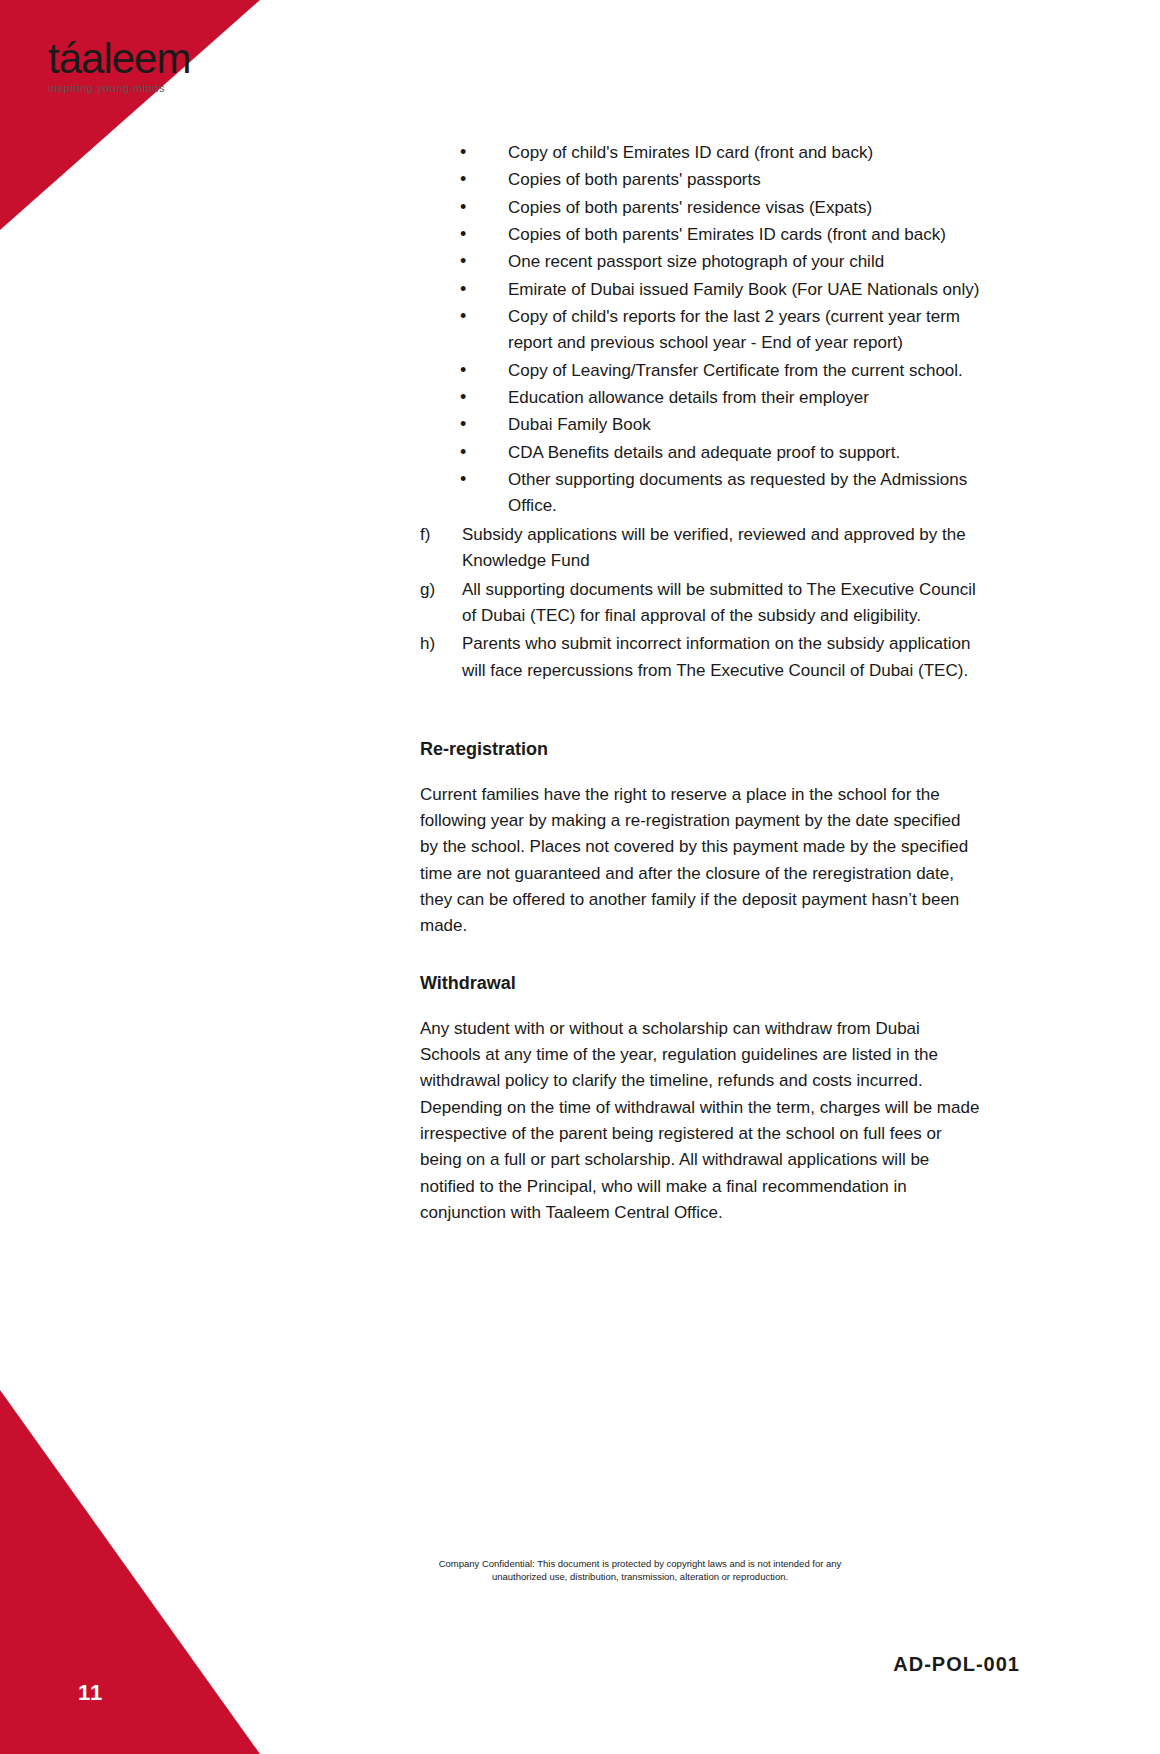táaleem
inspiring young minds
Copy of child's Emirates ID card (front and back)
Copies of both parents' passports
Copies of both parents' residence visas (Expats)
Copies of both parents' Emirates ID cards (front and back)
One recent passport size photograph of your child
Emirate of Dubai issued Family Book (For UAE Nationals only)
Copy of child's reports for the last 2 years (current year term report and previous school year - End of year report)
Copy of Leaving/Transfer Certificate from the current school.
Education allowance details from their employer
Dubai Family Book
CDA Benefits details and adequate proof to support.
Other supporting documents as requested by the Admissions Office.
f) Subsidy applications will be verified, reviewed and approved by the Knowledge Fund
g) All supporting documents will be submitted to The Executive Council of Dubai (TEC) for final approval of the subsidy and eligibility.
h) Parents who submit incorrect information on the subsidy application will face repercussions from The Executive Council of Dubai (TEC).
Re-registration
Current families have the right to reserve a place in the school for the following year by making a re-registration payment by the date specified by the school. Places not covered by this payment made by the specified time are not guaranteed and after the closure of the reregistration date, they can be offered to another family if the deposit payment hasn’t been made.
Withdrawal
Any student with or without a scholarship can withdraw from Dubai Schools at any time of the year, regulation guidelines are listed in the withdrawal policy to clarify the timeline, refunds and costs incurred. Depending on the time of withdrawal within the term, charges will be made irrespective of the parent being registered at the school on full fees or being on a full or part scholarship. All withdrawal applications will be notified to the Principal, who will make a final recommendation in conjunction with Taaleem Central Office.
Company Confidential: This document is protected by copyright laws and is not intended for any unauthorized use, distribution, transmission, alteration or reproduction.
AD-POL-001
11